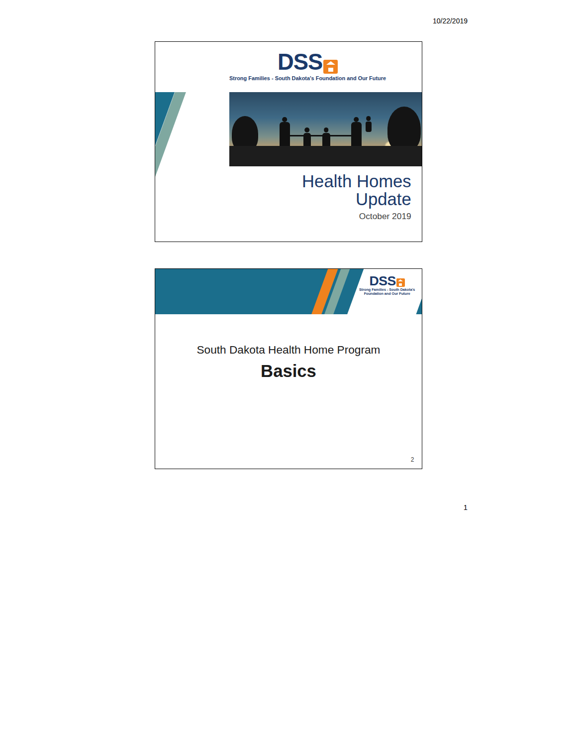10/22/2019
DSS
Strong Families - South Dakota's Foundation and Our Future
Health Homes
Update
October 2019
DSS
Strong Families - South Dakota's
Foundation and Our Future
South Dakota Health Home Program
Basics
2
1